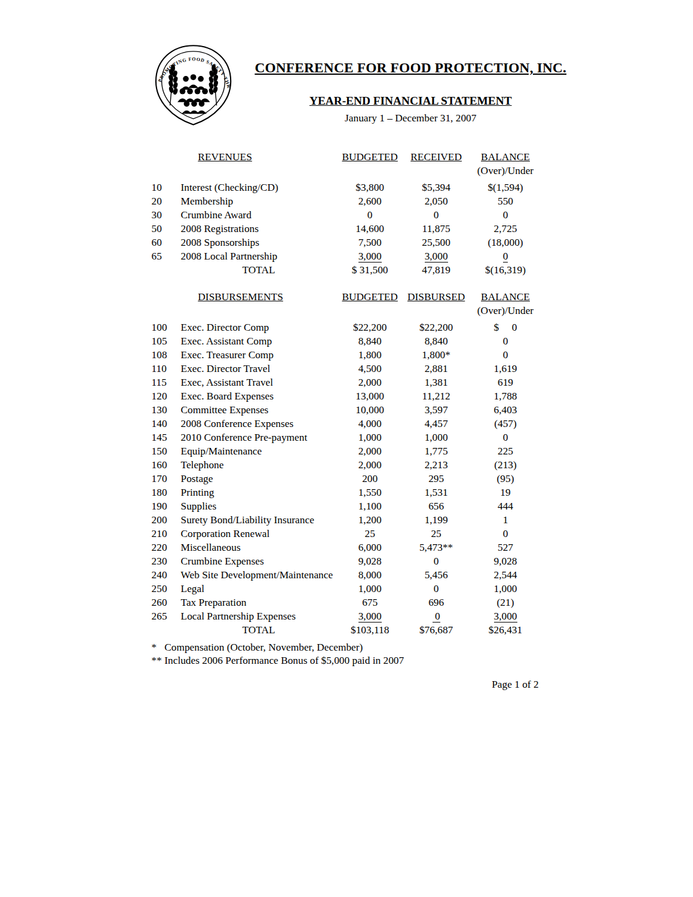PROMOTING FOOD SAFETY THROUGH COLLABORATION
CONFERENCE FOR FOOD PROTECTION, INC.
YEAR-END FINANCIAL STATEMENT
January 1 – December 31, 2007
| | REVENUES | BUDGETED | RECEIVED | BALANCE |
| | | | | (Over)/Under |
| 10 | Interest (Checking/CD) | $3,800 | $5,394 | $(1,594) |
| 20 | Membership | 2,600 | 2,050 | 550 |
| 30 | Crumbine Award | 0 | 0 | 0 |
| 50 | 2008 Registrations | 14,600 | 11,875 | 2,725 |
| 60 | 2008 Sponsorships | 7,500 | 25,500 | (18,000) |
| 65 | 2008 Local Partnership | 3,000 | 3,000 | 0 |
| | TOTAL | $ 31,500 | 47,819 | $(16,319) |
| | DISBURSEMENTS | BUDGETED | DISBURSED | BALANCE |
| | | | | (Over)/Under |
| 100 | Exec. Director Comp | $22,200 | $22,200 | $ 0 |
| 105 | Exec. Assistant Comp | 8,840 | 8,840 | 0 |
| 108 | Exec. Treasurer Comp | 1,800 | 1,800* | 0 |
| 110 | Exec. Director Travel | 4,500 | 2,881 | 1,619 |
| 115 | Exec, Assistant Travel | 2,000 | 1,381 | 619 |
| 120 | Exec. Board Expenses | 13,000 | 11,212 | 1,788 |
| 130 | Committee Expenses | 10,000 | 3,597 | 6,403 |
| 140 | 2008 Conference Expenses | 4,000 | 4,457 | (457) |
| 145 | 2010 Conference Pre-payment | 1,000 | 1,000 | 0 |
| 150 | Equip/Maintenance | 2,000 | 1,775 | 225 |
| 160 | Telephone | 2,000 | 2,213 | (213) |
| 170 | Postage | 200 | 295 | (95) |
| 180 | Printing | 1,550 | 1,531 | 19 |
| 190 | Supplies | 1,100 | 656 | 444 |
| 200 | Surety Bond/Liability Insurance | 1,200 | 1,199 | 1 |
| 210 | Corporation Renewal | 25 | 25 | 0 |
| 220 | Miscellaneous | 6,000 | 5,473** | 527 |
| 230 | Crumbine Expenses | 9,028 | 0 | 9,028 |
| 240 | Web Site Development/Maintenance | 8,000 | 5,456 | 2,544 |
| 250 | Legal | 1,000 | 0 | 1,000 |
| 260 | Tax Preparation | 675 | 696 | (21) |
| 265 | Local Partnership Expenses | 3,000 | 0 | 3,000 |
| | TOTAL | $103,118 | $76,687 | $26,431 |
* Compensation (October, November, December)
** Includes 2006 Performance Bonus of $5,000 paid in 2007
Page 1 of 2